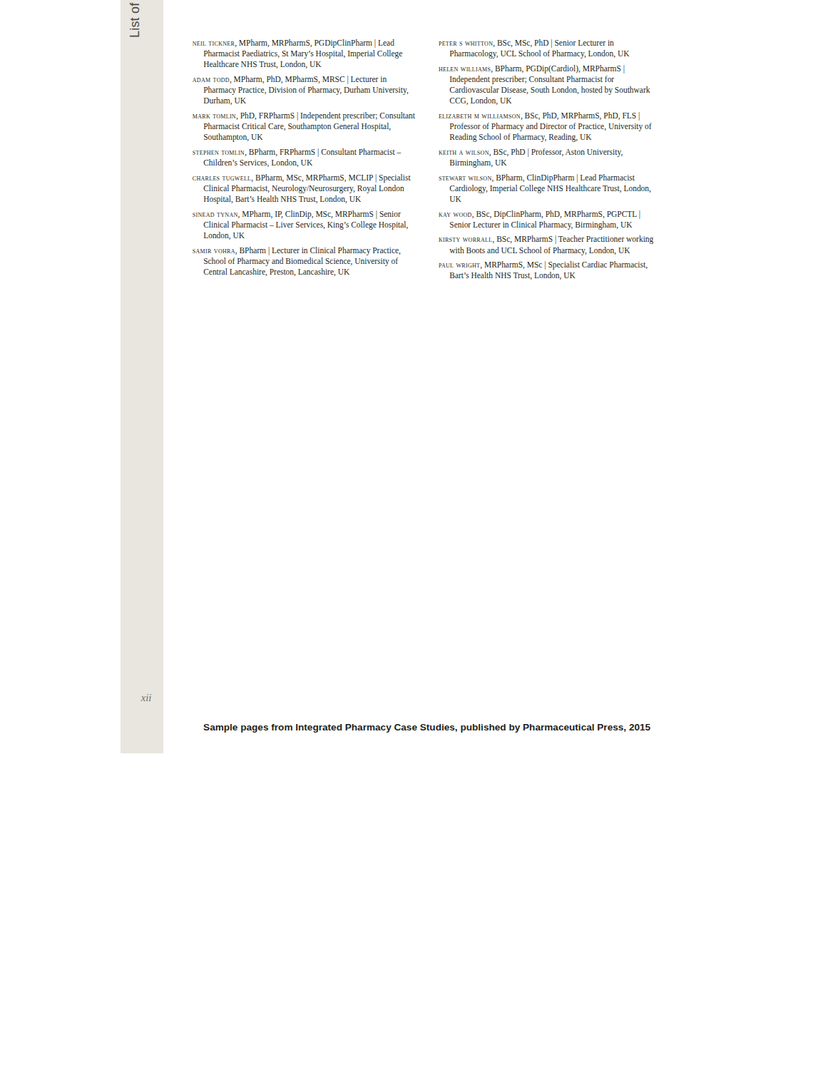List of contributors
neil tickner, MPharm, MRPharmS, PGDipClinPharm | Lead Pharmacist Paediatrics, St Mary’s Hospital, Imperial College Healthcare NHS Trust, London, UK
adam todd, MPharm, PhD, MPharmS, MRSC | Lecturer in Pharmacy Practice, Division of Pharmacy, Durham University, Durham, UK
mark tomlin, PhD, FRPharmS | Independent prescriber; Consultant Pharmacist Critical Care, Southampton General Hospital, Southampton, UK
stephen tomlin, BPharm, FRPharmS | Consultant Pharmacist – Children’s Services, London, UK
charles tugwell, BPharm, MSc, MRPharmS, MCLIP | Specialist Clinical Pharmacist, Neurology/Neurosurgery, Royal London Hospital, Bart’s Health NHS Trust, London, UK
sinead tynan, MPharm, IP, ClinDip, MSc, MRPharmS | Senior Clinical Pharmacist – Liver Services, King’s College Hospital, London, UK
samir vohra, BPharm | Lecturer in Clinical Pharmacy Practice, School of Pharmacy and Biomedical Science, University of Central Lancashire, Preston, Lancashire, UK
peter s whitton, BSc, MSc, PhD | Senior Lecturer in Pharmacology, UCL School of Pharmacy, London, UK
helen williams, BPharm, PGDip(Cardiol), MRPharmS | Independent prescriber; Consultant Pharmacist for Cardiovascular Disease, South London, hosted by Southwark CCG, London, UK
elizabeth m williamson, BSc, PhD, MRPharmS, PhD, FLS | Professor of Pharmacy and Director of Practice, University of Reading School of Pharmacy, Reading, UK
keith a wilson, BSc, PhD | Professor, Aston University, Birmingham, UK
stewart wilson, BPharm, ClinDipPharm | Lead Pharmacist Cardiology, Imperial College NHS Healthcare Trust, London, UK
kay wood, BSc, DipClinPharm, PhD, MRPharmS, PGPCTL | Senior Lecturer in Clinical Pharmacy, Birmingham, UK
kirsty worrall, BSc, MRPharmS | Teacher Practitioner working with Boots and UCL School of Pharmacy, London, UK
paul wright, MRPharmS, MSc | Specialist Cardiac Pharmacist, Bart’s Health NHS Trust, London, UK
xii
Sample pages from Integrated Pharmacy Case Studies, published by Pharmaceutical Press, 2015